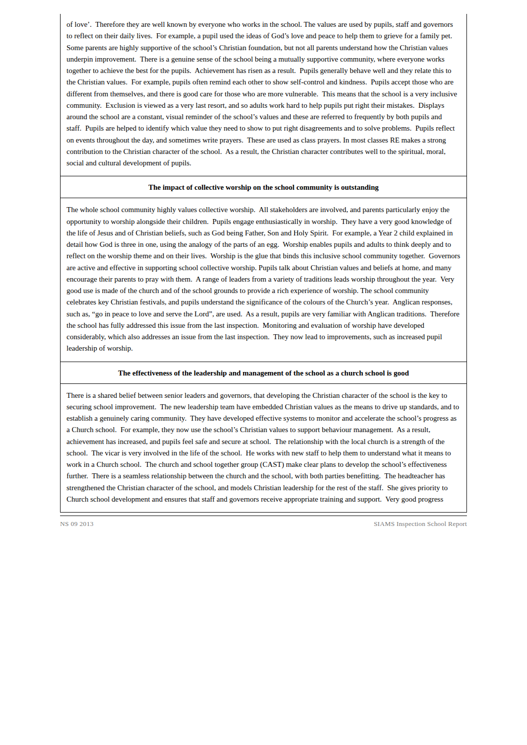of love’. Therefore they are well known by everyone who works in the school. The values are used by pupils, staff and governors to reflect on their daily lives. For example, a pupil used the ideas of God’s love and peace to help them to grieve for a family pet. Some parents are highly supportive of the school’s Christian foundation, but not all parents understand how the Christian values underpin improvement. There is a genuine sense of the school being a mutually supportive community, where everyone works together to achieve the best for the pupils. Achievement has risen as a result. Pupils generally behave well and they relate this to the Christian values. For example, pupils often remind each other to show self-control and kindness. Pupils accept those who are different from themselves, and there is good care for those who are more vulnerable. This means that the school is a very inclusive community. Exclusion is viewed as a very last resort, and so adults work hard to help pupils put right their mistakes. Displays around the school are a constant, visual reminder of the school’s values and these are referred to frequently by both pupils and staff. Pupils are helped to identify which value they need to show to put right disagreements and to solve problems. Pupils reflect on events throughout the day, and sometimes write prayers. These are used as class prayers. In most classes RE makes a strong contribution to the Christian character of the school. As a result, the Christian character contributes well to the spiritual, moral, social and cultural development of pupils.
The impact of collective worship on the school community is outstanding
The whole school community highly values collective worship. All stakeholders are involved, and parents particularly enjoy the opportunity to worship alongside their children. Pupils engage enthusiastically in worship. They have a very good knowledge of the life of Jesus and of Christian beliefs, such as God being Father, Son and Holy Spirit. For example, a Year 2 child explained in detail how God is three in one, using the analogy of the parts of an egg. Worship enables pupils and adults to think deeply and to reflect on the worship theme and on their lives. Worship is the glue that binds this inclusive school community together. Governors are active and effective in supporting school collective worship. Pupils talk about Christian values and beliefs at home, and many encourage their parents to pray with them. A range of leaders from a variety of traditions leads worship throughout the year. Very good use is made of the church and of the school grounds to provide a rich experience of worship. The school community celebrates key Christian festivals, and pupils understand the significance of the colours of the Church’s year. Anglican responses, such as, “go in peace to love and serve the Lord”, are used. As a result, pupils are very familiar with Anglican traditions. Therefore the school has fully addressed this issue from the last inspection. Monitoring and evaluation of worship have developed considerably, which also addresses an issue from the last inspection. They now lead to improvements, such as increased pupil leadership of worship.
The effectiveness of the leadership and management of the school as a church school is good
There is a shared belief between senior leaders and governors, that developing the Christian character of the school is the key to securing school improvement. The new leadership team have embedded Christian values as the means to drive up standards, and to establish a genuinely caring community. They have developed effective systems to monitor and accelerate the school’s progress as a Church school. For example, they now use the school’s Christian values to support behaviour management. As a result, achievement has increased, and pupils feel safe and secure at school. The relationship with the local church is a strength of the school. The vicar is very involved in the life of the school. He works with new staff to help them to understand what it means to work in a Church school. The church and school together group (CAST) make clear plans to develop the school’s effectiveness further. There is a seamless relationship between the church and the school, with both parties benefitting. The headteacher has strengthened the Christian character of the school, and models Christian leadership for the rest of the staff. She gives priority to Church school development and ensures that staff and governors receive appropriate training and support. Very good progress
NS 09 2013 SIAMS Inspection School Report